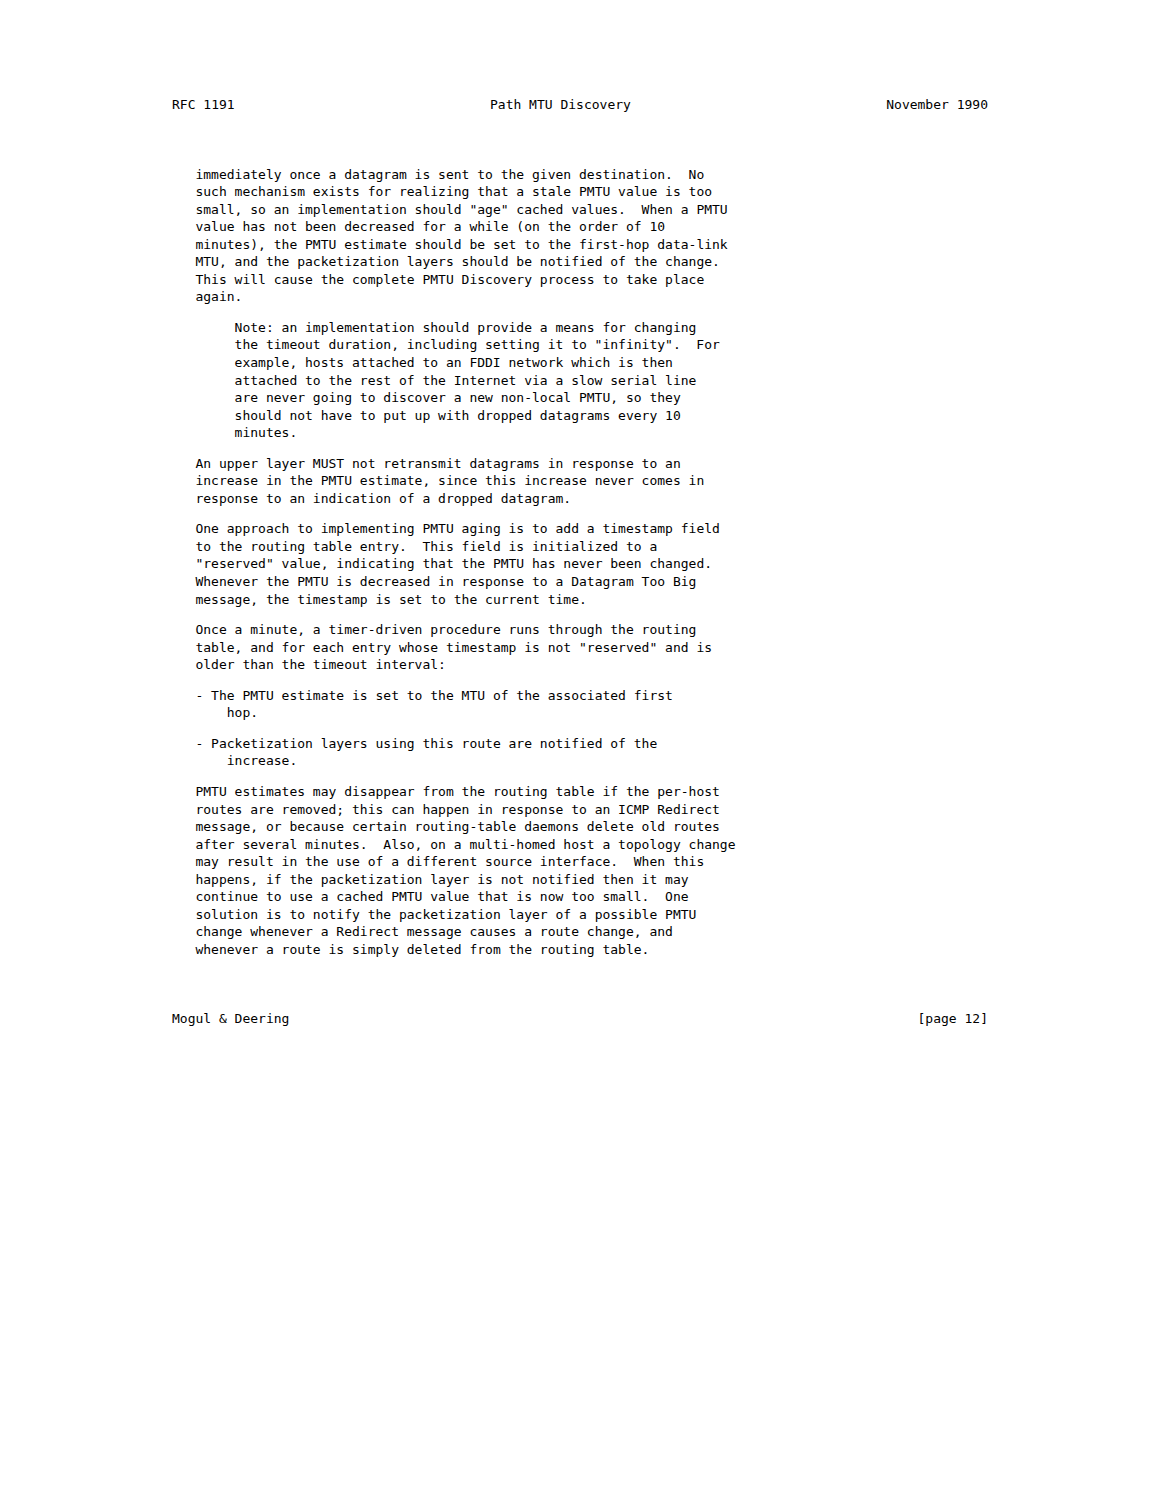RFC 1191 Path MTU Discovery November 1990
immediately once a datagram is sent to the given destination. No such mechanism exists for realizing that a stale PMTU value is too small, so an implementation should "age" cached values. When a PMTU value has not been decreased for a while (on the order of 10 minutes), the PMTU estimate should be set to the first-hop data-link MTU, and the packetization layers should be notified of the change. This will cause the complete PMTU Discovery process to take place again.
Note: an implementation should provide a means for changing the timeout duration, including setting it to "infinity". For example, hosts attached to an FDDI network which is then attached to the rest of the Internet via a slow serial line are never going to discover a new non-local PMTU, so they should not have to put up with dropped datagrams every 10 minutes.
An upper layer MUST not retransmit datagrams in response to an increase in the PMTU estimate, since this increase never comes in response to an indication of a dropped datagram.
One approach to implementing PMTU aging is to add a timestamp field to the routing table entry. This field is initialized to a "reserved" value, indicating that the PMTU has never been changed. Whenever the PMTU is decreased in response to a Datagram Too Big message, the timestamp is set to the current time.
Once a minute, a timer-driven procedure runs through the routing table, and for each entry whose timestamp is not "reserved" and is older than the timeout interval:
- The PMTU estimate is set to the MTU of the associated first hop.
- Packetization layers using this route are notified of the increase.
PMTU estimates may disappear from the routing table if the per-host routes are removed; this can happen in response to an ICMP Redirect message, or because certain routing-table daemons delete old routes after several minutes. Also, on a multi-homed host a topology change may result in the use of a different source interface. When this happens, if the packetization layer is not notified then it may continue to use a cached PMTU value that is now too small. One solution is to notify the packetization layer of a possible PMTU change whenever a Redirect message causes a route change, and whenever a route is simply deleted from the routing table.
Mogul & Deering [page 12]